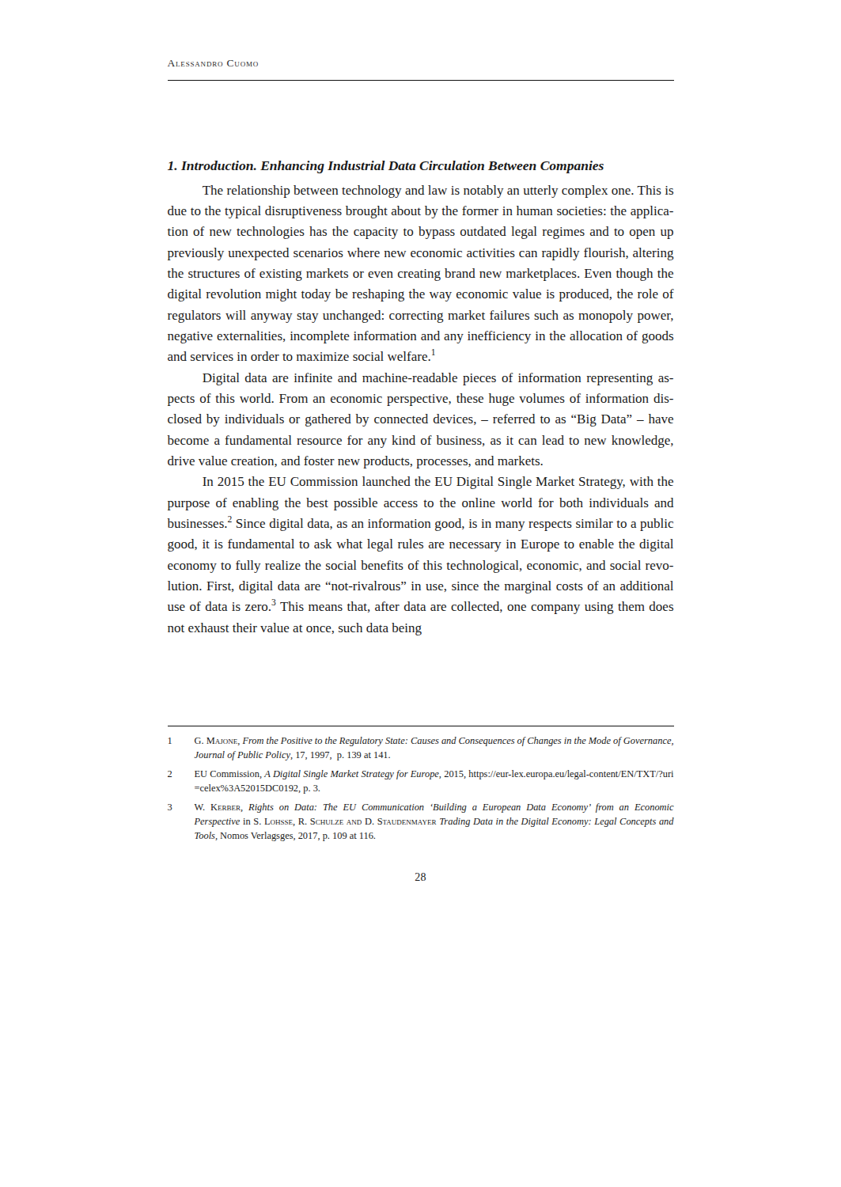Alessandro Cuomo
1. Introduction. Enhancing Industrial Data Circulation Between Companies
The relationship between technology and law is notably an utterly complex one. This is due to the typical disruptiveness brought about by the former in human societies: the application of new technologies has the capacity to bypass outdated legal regimes and to open up previously unexpected scenarios where new economic activities can rapidly flourish, altering the structures of existing markets or even creating brand new marketplaces. Even though the digital revolution might today be reshaping the way economic value is produced, the role of regulators will anyway stay unchanged: correcting market failures such as monopoly power, negative externalities, incomplete information and any inefficiency in the allocation of goods and services in order to maximize social welfare.1
Digital data are infinite and machine-readable pieces of information representing aspects of this world. From an economic perspective, these huge volumes of information disclosed by individuals or gathered by connected devices, – referred to as “Big Data” – have become a fundamental resource for any kind of business, as it can lead to new knowledge, drive value creation, and foster new products, processes, and markets.
In 2015 the EU Commission launched the EU Digital Single Market Strategy, with the purpose of enabling the best possible access to the online world for both individuals and businesses.2 Since digital data, as an information good, is in many respects similar to a public good, it is fundamental to ask what legal rules are necessary in Europe to enable the digital economy to fully realize the social benefits of this technological, economic, and social revolution. First, digital data are “not-rivalrous” in use, since the marginal costs of an additional use of data is zero.3 This means that, after data are collected, one company using them does not exhaust their value at once, such data being
1
G. Majone, From the Positive to the Regulatory State: Causes and Consequences of Changes in the Mode of Governance, Journal of Public Policy, 17, 1997, p. 139 at 141.
2
EU Commission, A Digital Single Market Strategy for Europe, 2015, https://eur-lex.europa.eu/legal-content/EN/TXT/?uri=celex%3A52015DC0192, p. 3.
3
W. Kerber, Rights on Data: The EU Communication ‘Building a European Data Economy’ from an Economic Perspective in S. Lohsse, R. Schulze and D. Staudenmayer Trading Data in the Digital Economy: Legal Concepts and Tools, Nomos Verlagsges, 2017, p. 109 at 116.
28